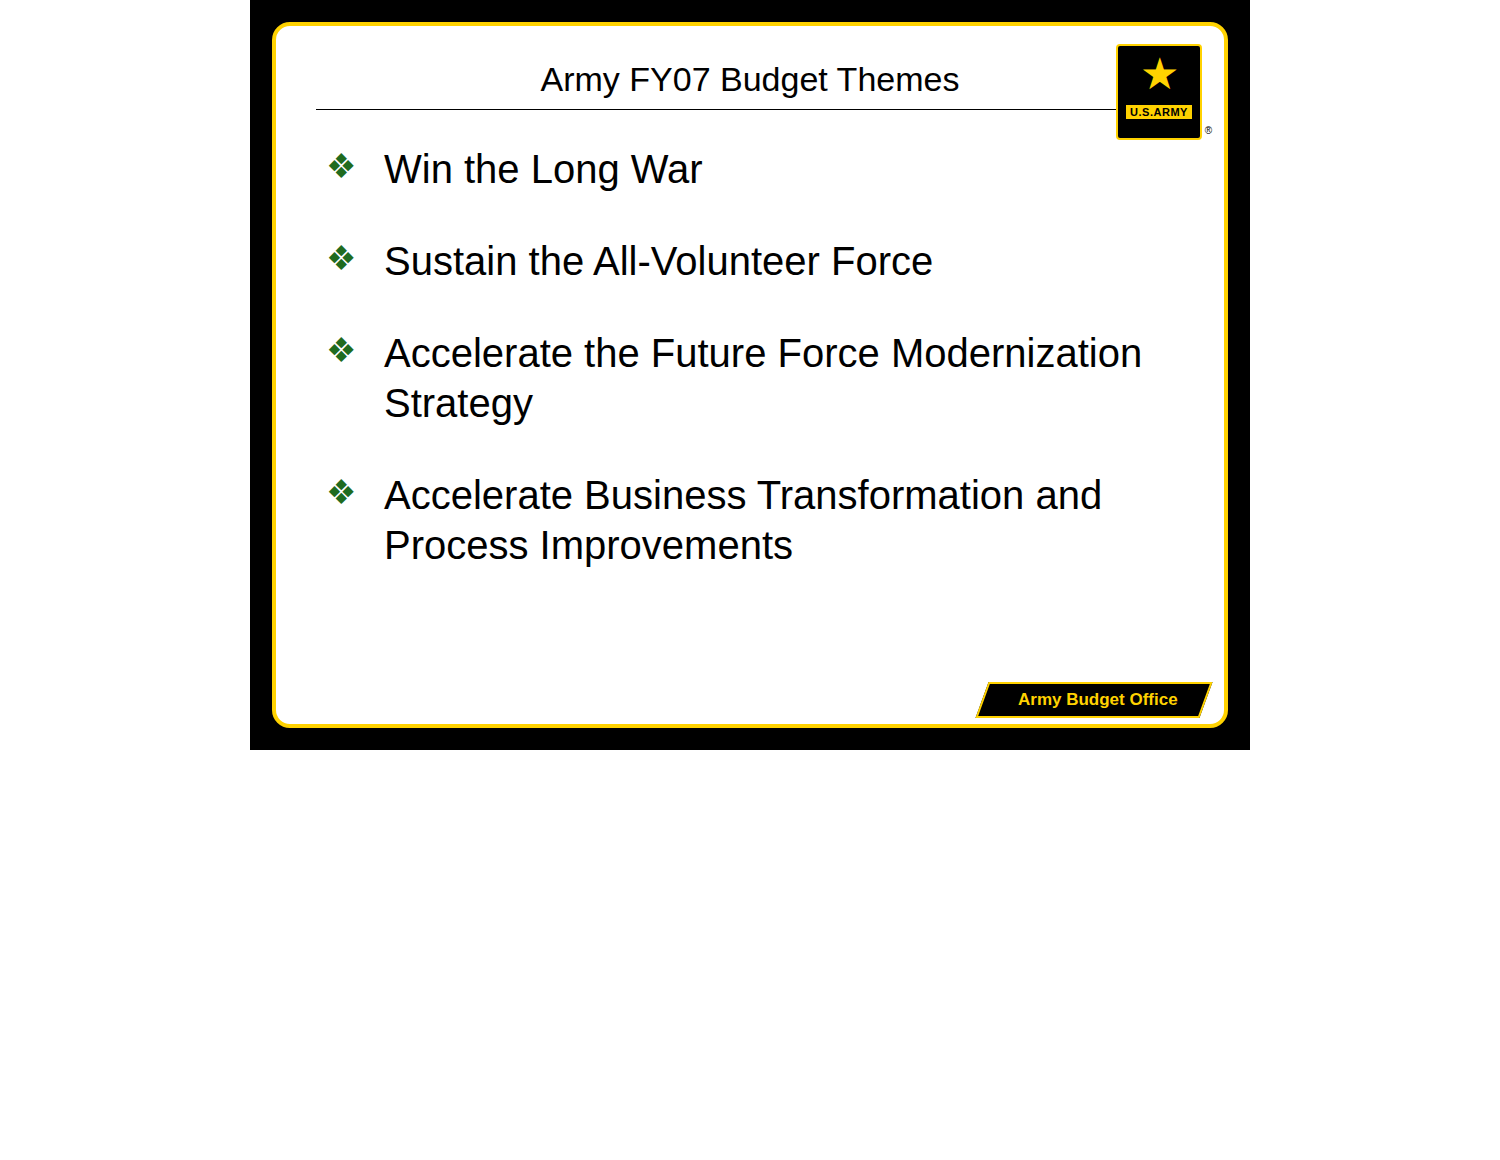★ U.S.ARMY ®
Army FY07 Budget Themes
Win the Long War
Sustain the All-Volunteer Force
Accelerate the Future Force Modernization Strategy
Accelerate Business Transformation and Process Improvements
Army Budget Office